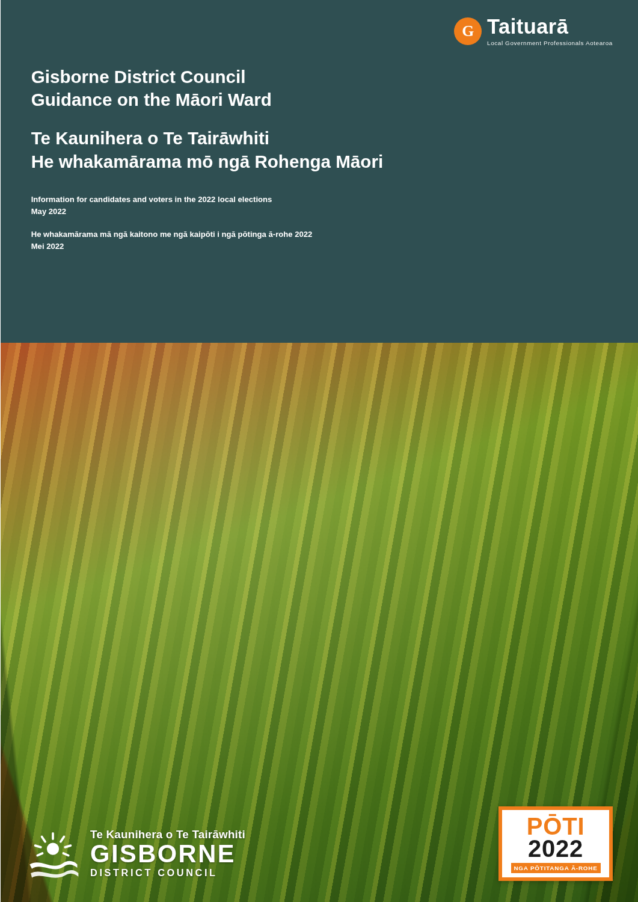G Taituarā
Local Government Professionals Aotearoa
Gisborne District Council
Guidance on the Māori Ward
Te Kaunihera o Te Tairāwhiti
He whakamārama mō ngā Rohenga Māori
Information for candidates and voters in the 2022 local elections
May 2022
He whakamārama mā ngā kaitono me ngā kaipōti i ngā pōtinga ā-rohe 2022
Mei 2022
Te Kaunihera o Te Tairāwhiti
GISBORNE
DISTRICT COUNCIL
PŌTI
2022
NGA PŌTITANGA Ā-ROHE